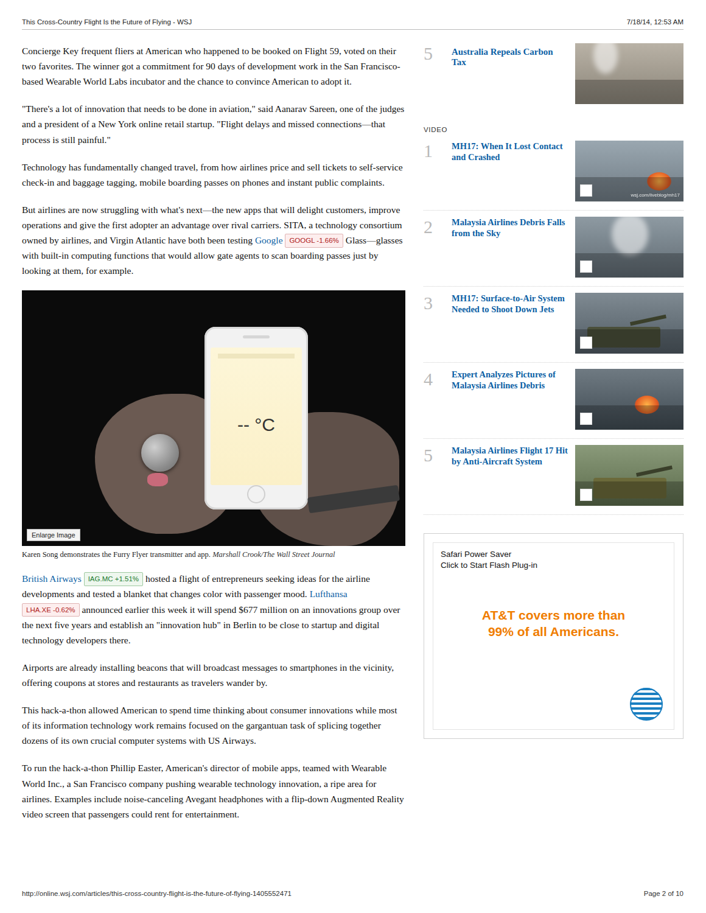This Cross-Country Flight Is the Future of Flying - WSJ
7/18/14, 12:53 AM
Concierge Key frequent fliers at American who happened to be booked on Flight 59, voted on their two favorites. The winner got a commitment for 90 days of development work in the San Francisco-based Wearable World Labs incubator and the chance to convince American to adopt it.
"There's a lot of innovation that needs to be done in aviation," said Aanarav Sareen, one of the judges and a president of a New York online retail startup. "Flight delays and missed connections—that process is still painful."
Technology has fundamentally changed travel, from how airlines price and sell tickets to self-service check-in and baggage tagging, mobile boarding passes on phones and instant public complaints.
But airlines are now struggling with what's next—the new apps that will delight customers, improve operations and give the first adopter an advantage over rival carriers. SITA, a technology consortium owned by airlines, and Virgin Atlantic have both been testing Google GOOGL -1.66% Glass—glasses with built-in computing functions that would allow gate agents to scan boarding passes just by looking at them, for example.
-- °C
Enlarge Image
Karen Song demonstrates the Furry Flyer transmitter and app. Marshall Crook/The Wall Street Journal
British Airways IAG.MC +1.51% hosted a flight of entrepreneurs seeking ideas for the airline developments and tested a blanket that changes color with passenger mood. Lufthansa LHA.XE -0.62% announced earlier this week it will spend $677 million on an innovations group over the next five years and establish an "innovation hub" in Berlin to be close to startup and digital technology developers there.
Airports are already installing beacons that will broadcast messages to smartphones in the vicinity, offering coupons at stores and restaurants as travelers wander by.
This hack-a-thon allowed American to spend time thinking about consumer innovations while most of its information technology work remains focused on the gargantuan task of splicing together dozens of its own crucial computer systems with US Airways.
To run the hack-a-thon Phillip Easter, American's director of mobile apps, teamed with Wearable World Inc., a San Francisco company pushing wearable technology innovation, a ripe area for airlines. Examples include noise-canceling Avegant headphones with a flip-down Augmented Reality video screen that passengers could rent for entertainment.
5
Australia Repeals Carbon Tax
VIDEO
1
MH17: When It Lost Contact and Crashed
wsj.com/liveblog/mh17
2
Malaysia Airlines Debris Falls from the Sky
3
MH17: Surface-to-Air System Needed to Shoot Down Jets
4
Expert Analyzes Pictures of Malaysia Airlines Debris
5
Malaysia Airlines Flight 17 Hit by Anti-Aircraft System
Safari Power Saver
Click to Start Flash Plug-in
AT&T covers more than
99% of all Americans.
http://online.wsj.com/articles/this-cross-country-flight-is-the-future-of-flying-1405552471
Page 2 of 10